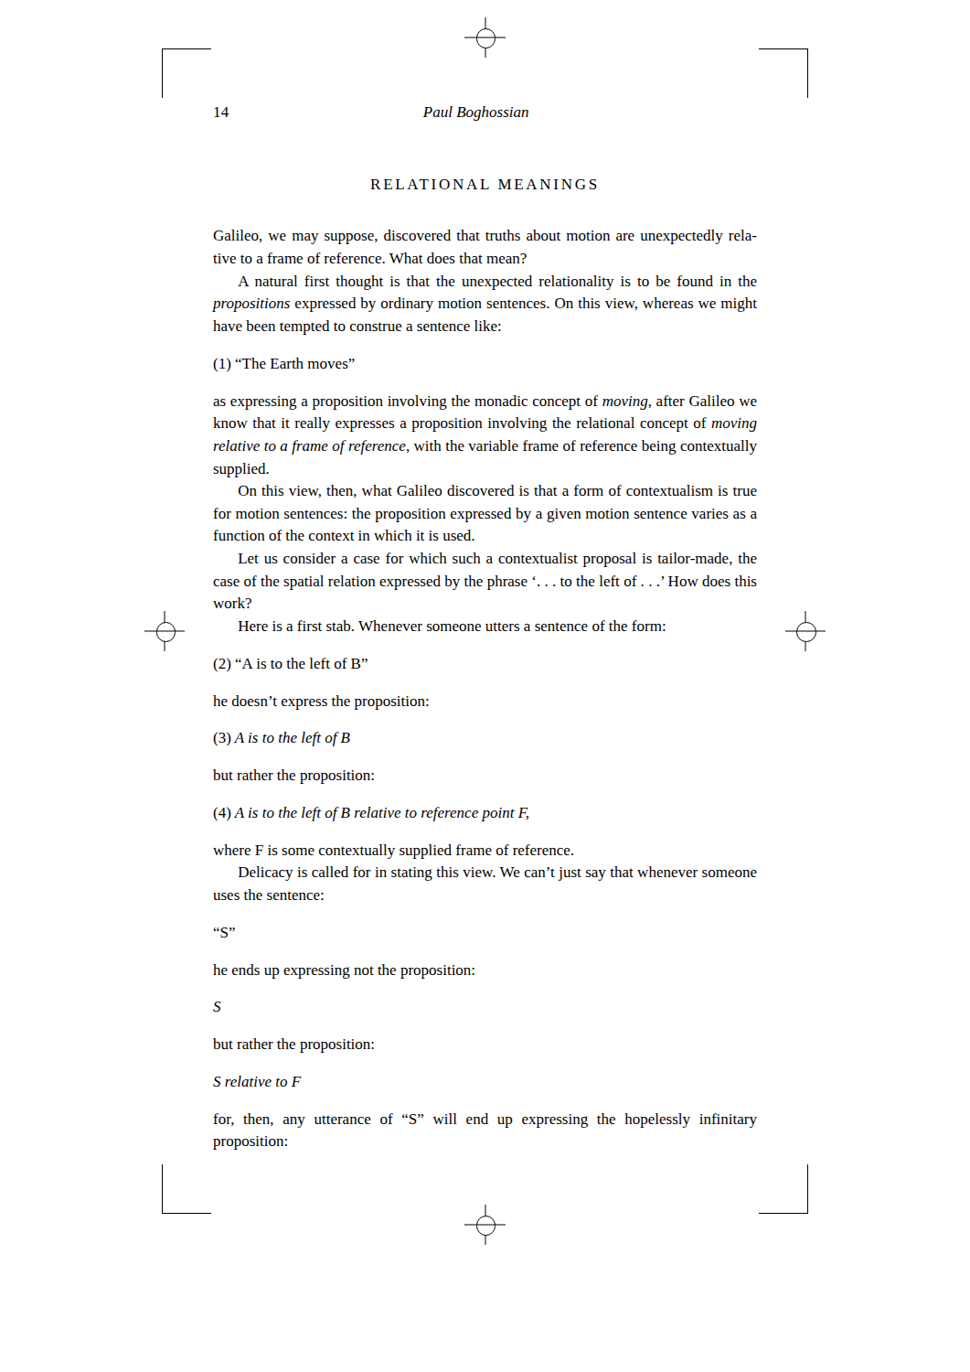14 Paul Boghossian
Relational Meanings
Galileo, we may suppose, discovered that truths about motion are unexpectedly relative to a frame of reference. What does that mean?
A natural first thought is that the unexpected relationality is to be found in the propositions expressed by ordinary motion sentences. On this view, whereas we might have been tempted to construe a sentence like:
(1) “The Earth moves”
as expressing a proposition involving the monadic concept of moving, after Galileo we know that it really expresses a proposition involving the relational concept of moving relative to a frame of reference, with the variable frame of reference being contextually supplied.
On this view, then, what Galileo discovered is that a form of contextualism is true for motion sentences: the proposition expressed by a given motion sentence varies as a function of the context in which it is used.
Let us consider a case for which such a contextualist proposal is tailor-made, the case of the spatial relation expressed by the phrase ‘. . . to the left of . . .’ How does this work?
Here is a first stab. Whenever someone utters a sentence of the form:
(2) “A is to the left of B”
he doesn’t express the proposition:
(3) A is to the left of B
but rather the proposition:
(4) A is to the left of B relative to reference point F,
where F is some contextually supplied frame of reference.
Delicacy is called for in stating this view. We can’t just say that whenever someone uses the sentence:
“S”
he ends up expressing not the proposition:
S
but rather the proposition:
S relative to F
for, then, any utterance of “S” will end up expressing the hopelessly infinitary proposition: